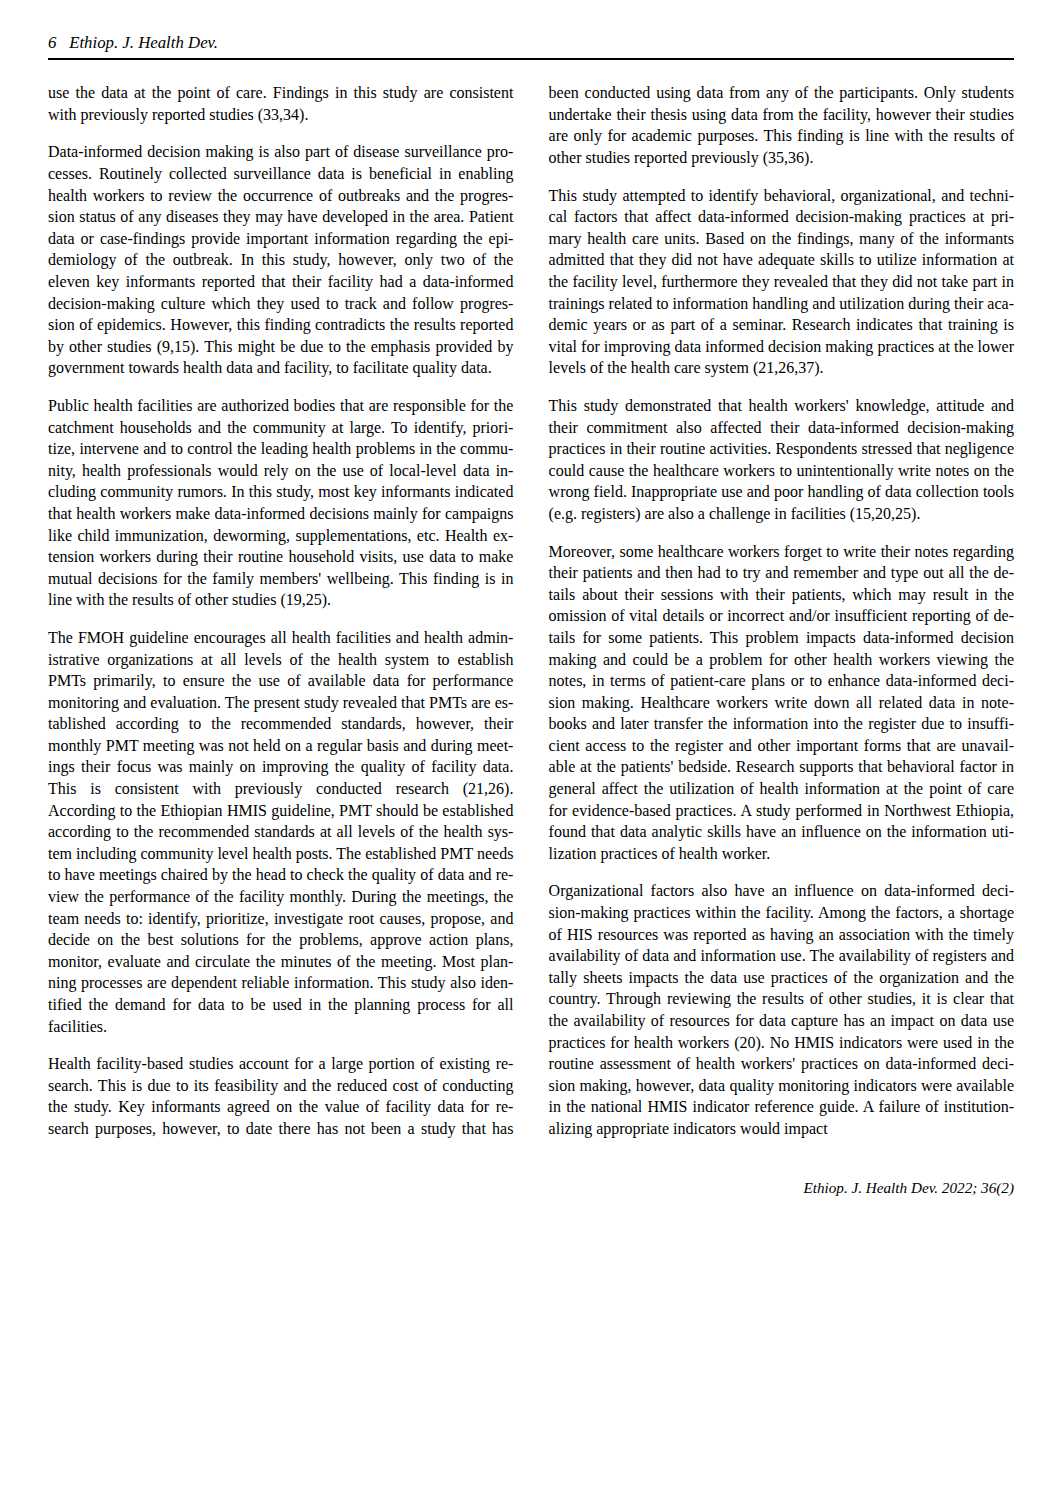6 Ethiop. J. Health Dev.
use the data at the point of care. Findings in this study are consistent with previously reported studies (33,34).
Data-informed decision making is also part of disease surveillance processes. Routinely collected surveillance data is beneficial in enabling health workers to review the occurrence of outbreaks and the progression status of any diseases they may have developed in the area. Patient data or case-findings provide important information regarding the epidemiology of the outbreak. In this study, however, only two of the eleven key informants reported that their facility had a data-informed decision-making culture which they used to track and follow progression of epidemics. However, this finding contradicts the results reported by other studies (9,15). This might be due to the emphasis provided by government towards health data and facility, to facilitate quality data.
Public health facilities are authorized bodies that are responsible for the catchment households and the community at large. To identify, prioritize, intervene and to control the leading health problems in the community, health professionals would rely on the use of local-level data including community rumors. In this study, most key informants indicated that health workers make data-informed decisions mainly for campaigns like child immunization, deworming, supplementations, etc. Health extension workers during their routine household visits, use data to make mutual decisions for the family members' wellbeing. This finding is in line with the results of other studies (19,25).
The FMOH guideline encourages all health facilities and health administrative organizations at all levels of the health system to establish PMTs primarily, to ensure the use of available data for performance monitoring and evaluation. The present study revealed that PMTs are established according to the recommended standards, however, their monthly PMT meeting was not held on a regular basis and during meetings their focus was mainly on improving the quality of facility data. This is consistent with previously conducted research (21,26). According to the Ethiopian HMIS guideline, PMT should be established according to the recommended standards at all levels of the health system including community level health posts. The established PMT needs to have meetings chaired by the head to check the quality of data and review the performance of the facility monthly. During the meetings, the team needs to: identify, prioritize, investigate root causes, propose, and decide on the best solutions for the problems, approve action plans, monitor, evaluate and circulate the minutes of the meeting. Most planning processes are dependent reliable information. This study also identified the demand for data to be used in the planning process for all facilities.
Health facility-based studies account for a large portion of existing research. This is due to its feasibility and the reduced cost of conducting the study. Key informants agreed on the value of facility data for research purposes, however, to date there has not been a study that has been conducted using data from any of the participants. Only students undertake their thesis using data from the facility, however their studies are only for academic purposes. This finding is line with the results of other studies reported previously (35,36).
This study attempted to identify behavioral, organizational, and technical factors that affect data-informed decision-making practices at primary health care units. Based on the findings, many of the informants admitted that they did not have adequate skills to utilize information at the facility level, furthermore they revealed that they did not take part in trainings related to information handling and utilization during their academic years or as part of a seminar. Research indicates that training is vital for improving data informed decision making practices at the lower levels of the health care system (21,26,37).
This study demonstrated that health workers' knowledge, attitude and their commitment also affected their data-informed decision-making practices in their routine activities. Respondents stressed that negligence could cause the healthcare workers to unintentionally write notes on the wrong field. Inappropriate use and poor handling of data collection tools (e.g. registers) are also a challenge in facilities (15,20,25).
Moreover, some healthcare workers forget to write their notes regarding their patients and then had to try and remember and type out all the details about their sessions with their patients, which may result in the omission of vital details or incorrect and/or insufficient reporting of details for some patients. This problem impacts data-informed decision making and could be a problem for other health workers viewing the notes, in terms of patient-care plans or to enhance data-informed decision making. Healthcare workers write down all related data in notebooks and later transfer the information into the register due to insufficient access to the register and other important forms that are unavailable at the patients' bedside. Research supports that behavioral factor in general affect the utilization of health information at the point of care for evidence-based practices. A study performed in Northwest Ethiopia, found that data analytic skills have an influence on the information utilization practices of health worker.
Organizational factors also have an influence on data-informed decision-making practices within the facility. Among the factors, a shortage of HIS resources was reported as having an association with the timely availability of data and information use. The availability of registers and tally sheets impacts the data use practices of the organization and the country. Through reviewing the results of other studies, it is clear that the availability of resources for data capture has an impact on data use practices for health workers (20). No HMIS indicators were used in the routine assessment of health workers' practices on data-informed decision making, however, data quality monitoring indicators were available in the national HMIS indicator reference guide. A failure of institutionalizing appropriate indicators would impact
Ethiop. J. Health Dev. 2022; 36(2)